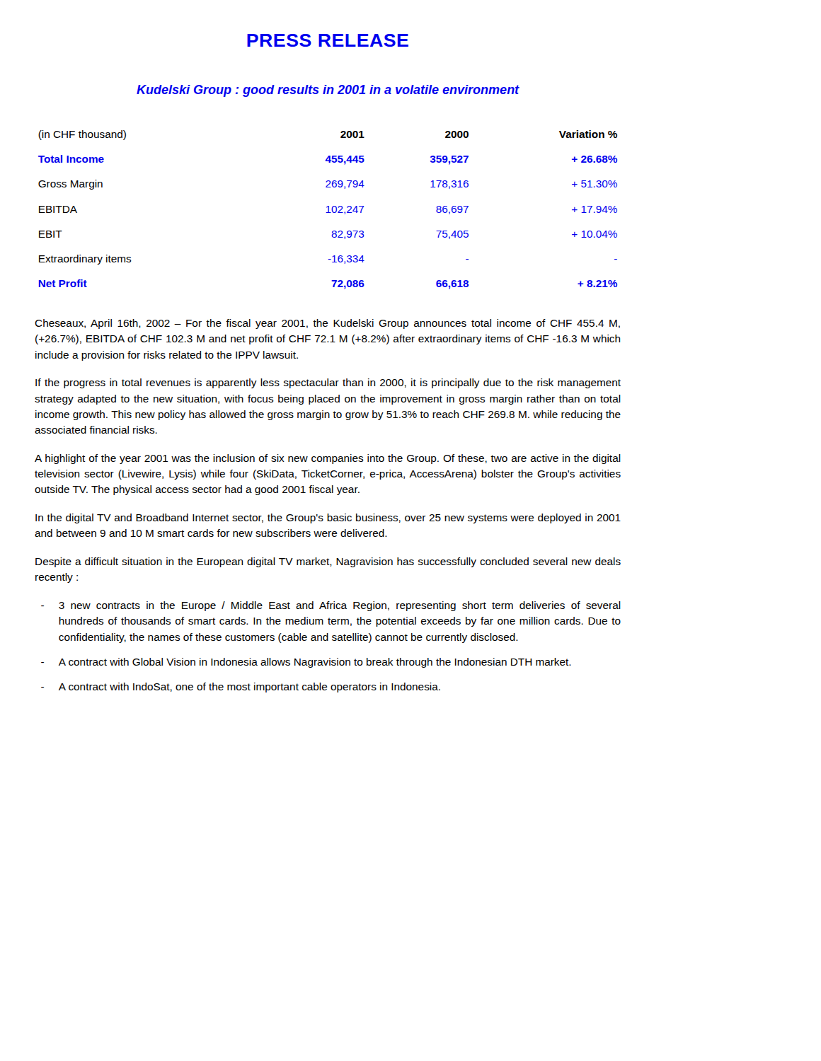PRESS RELEASE
Kudelski Group : good results in 2001 in a volatile environment
| (in CHF thousand) | 2001 | 2000 | Variation % |
| --- | --- | --- | --- |
| Total Income | 455,445 | 359,527 | + 26.68% |
| Gross Margin | 269,794 | 178,316 | + 51.30% |
| EBITDA | 102,247 | 86,697 | + 17.94% |
| EBIT | 82,973 | 75,405 | + 10.04% |
| Extraordinary items | -16,334 | - | - |
| Net Profit | 72,086 | 66,618 | + 8.21% |
Cheseaux, April 16th, 2002 – For the fiscal year 2001, the Kudelski Group announces total income of CHF 455.4 M, (+26.7%), EBITDA of CHF 102.3 M and net profit of CHF 72.1 M (+8.2%) after extraordinary items of CHF -16.3 M which include a provision for risks related to the IPPV lawsuit.
If the progress in total revenues is apparently less spectacular than in 2000, it is principally due to the risk management strategy adapted to the new situation, with focus being placed on the improvement in gross margin rather than on total income growth. This new policy has allowed the gross margin to grow by 51.3% to reach CHF 269.8 M. while reducing the associated financial risks.
A highlight of the year 2001 was the inclusion of six new companies into the Group. Of these, two are active in the digital television sector (Livewire, Lysis) while four (SkiData, TicketCorner, e-prica, AccessArena) bolster the Group's activities outside TV. The physical access sector had a good 2001 fiscal year.
In the digital TV and Broadband Internet sector, the Group's basic business, over 25 new systems were deployed in 2001 and between 9 and 10 M smart cards for new subscribers were delivered.
Despite a difficult situation in the European digital TV market, Nagravision has successfully concluded several new deals recently :
3 new contracts in the Europe / Middle East and Africa Region, representing short term deliveries of several hundreds of thousands of smart cards. In the medium term, the potential exceeds by far one million cards. Due to confidentiality, the names of these customers (cable and satellite) cannot be currently disclosed.
A contract with Global Vision in Indonesia allows Nagravision to break through the Indonesian DTH market.
A contract with IndoSat, one of the most important cable operators in Indonesia.